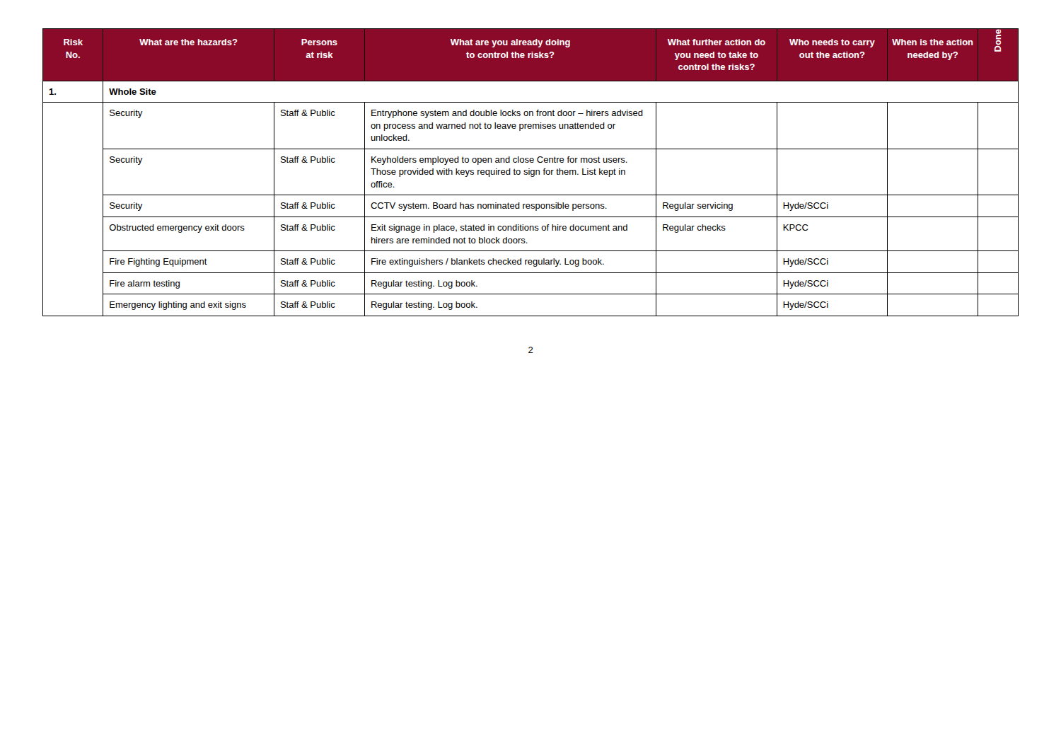| Risk No. | What are the hazards? | Persons at risk | What are you already doing to control the risks? | What further action do you need to take to control the risks? | Who needs to carry out the action? | When is the action needed by? | Done |
| --- | --- | --- | --- | --- | --- | --- | --- |
| 1. | Whole Site |
| | Security | Staff & Public | Entryphone system and double locks on front door – hirers advised on process and warned not to leave premises unattended or unlocked. | | | | |
| Security | Staff & Public | Keyholders employed to open and close Centre for most users. Those provided with keys required to sign for them. List kept in office. | | | | |
| Security | Staff & Public | CCTV system. Board has nominated responsible persons. | Regular servicing | Hyde/SCCi | | |
| Obstructed emergency exit doors | Staff & Public | Exit signage in place, stated in conditions of hire document and hirers are reminded not to block doors. | Regular checks | KPCC | | |
| Fire Fighting Equipment | Staff & Public | Fire extinguishers / blankets checked regularly. Log book. | | Hyde/SCCi | | |
| Fire alarm testing | Staff & Public | Regular testing. Log book. | | Hyde/SCCi | | |
| Emergency lighting and exit signs | Staff & Public | Regular testing. Log book. | | Hyde/SCCi | | |
2